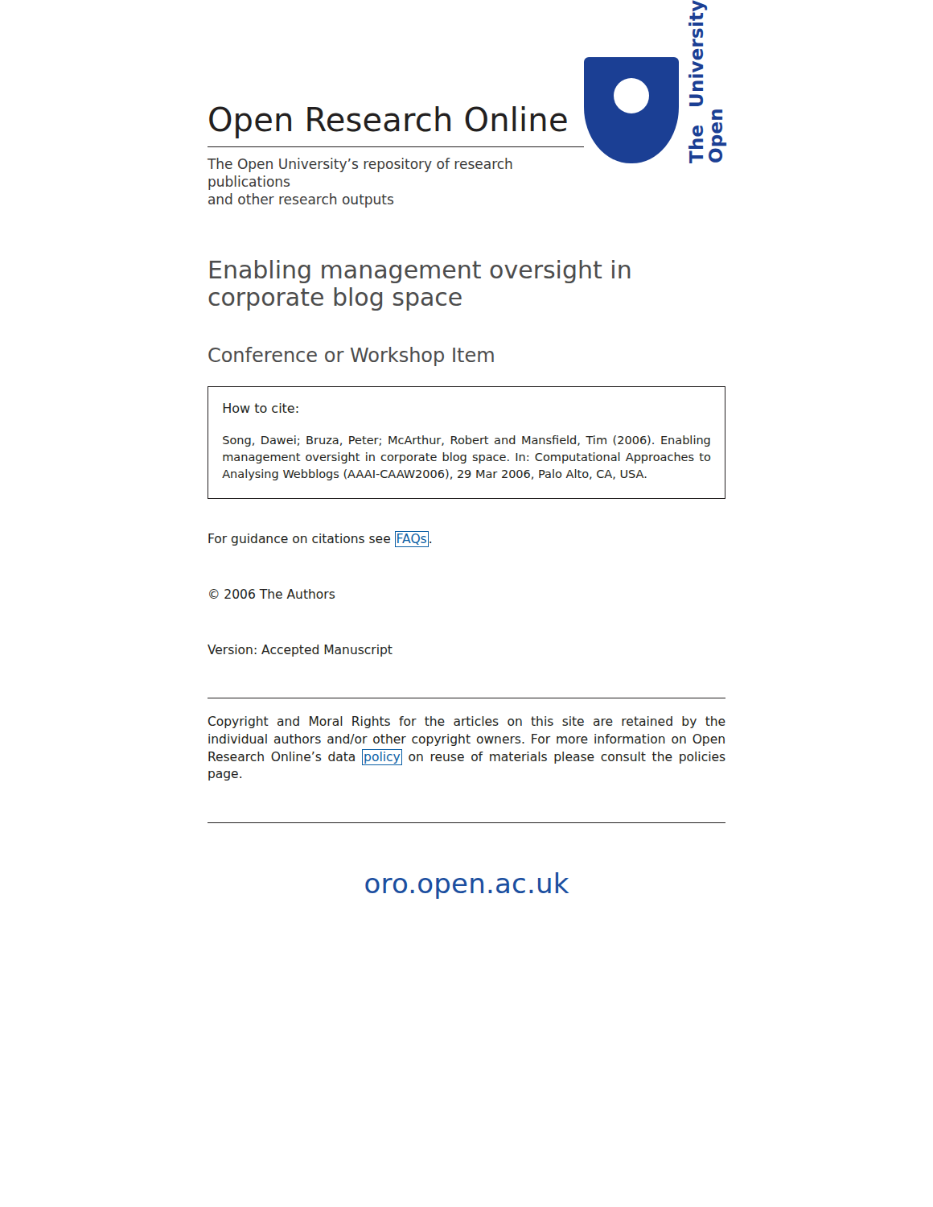Open Research Online
The Open University’s repository of research publications
and other research outputs
The Open University
Enabling management oversight in corporate blog space
Conference or Workshop Item
How to cite:
Song, Dawei; Bruza, Peter; McArthur, Robert and Mansfield, Tim (2006). Enabling management oversight in corporate blog space. In: Computational Approaches to Analysing Webblogs (AAAI-CAAW2006), 29 Mar 2006, Palo Alto, CA, USA.
For guidance on citations see FAQs.
© 2006 The Authors
Version: Accepted Manuscript
Copyright and Moral Rights for the articles on this site are retained by the individual authors and/or other copyright owners. For more information on Open Research Online’s data policy on reuse of materials please consult the policies page.
oro.open.ac.uk